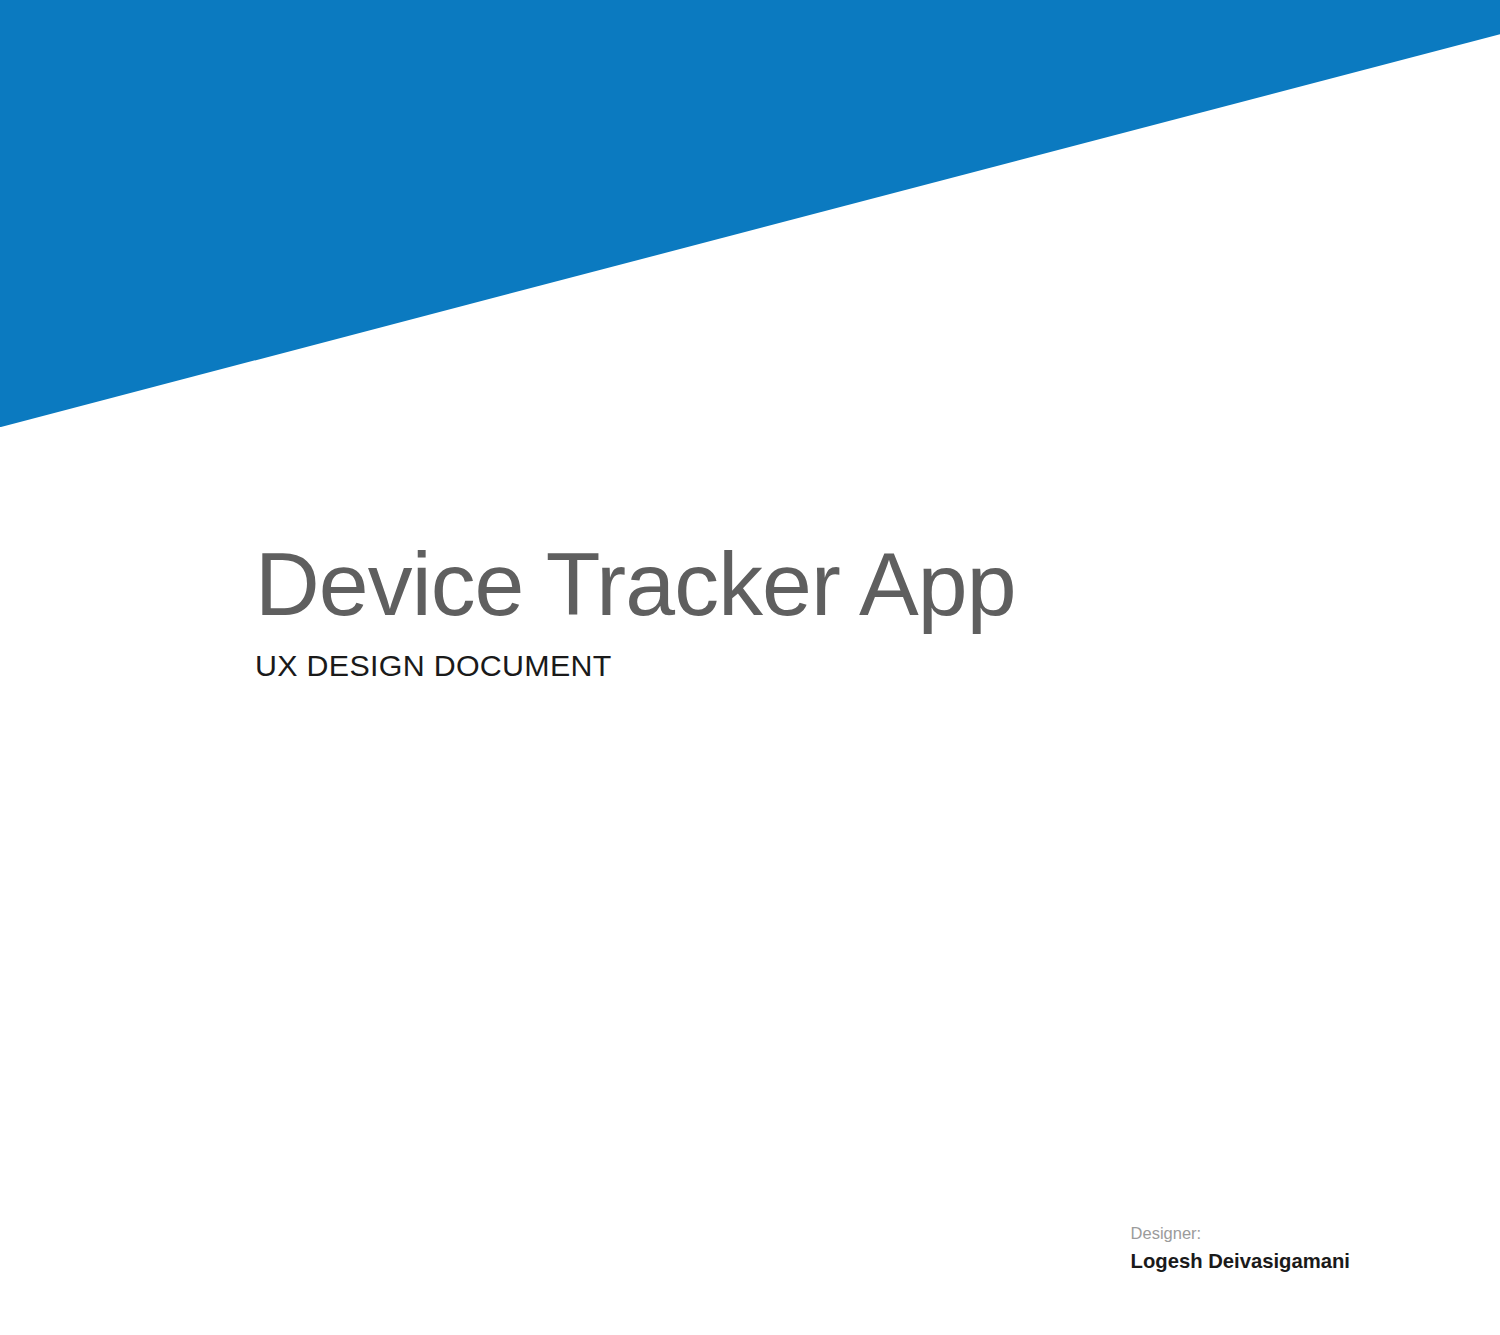Device Tracker App
UX DESIGN DOCUMENT
Designer:
Logesh Deivasigamani